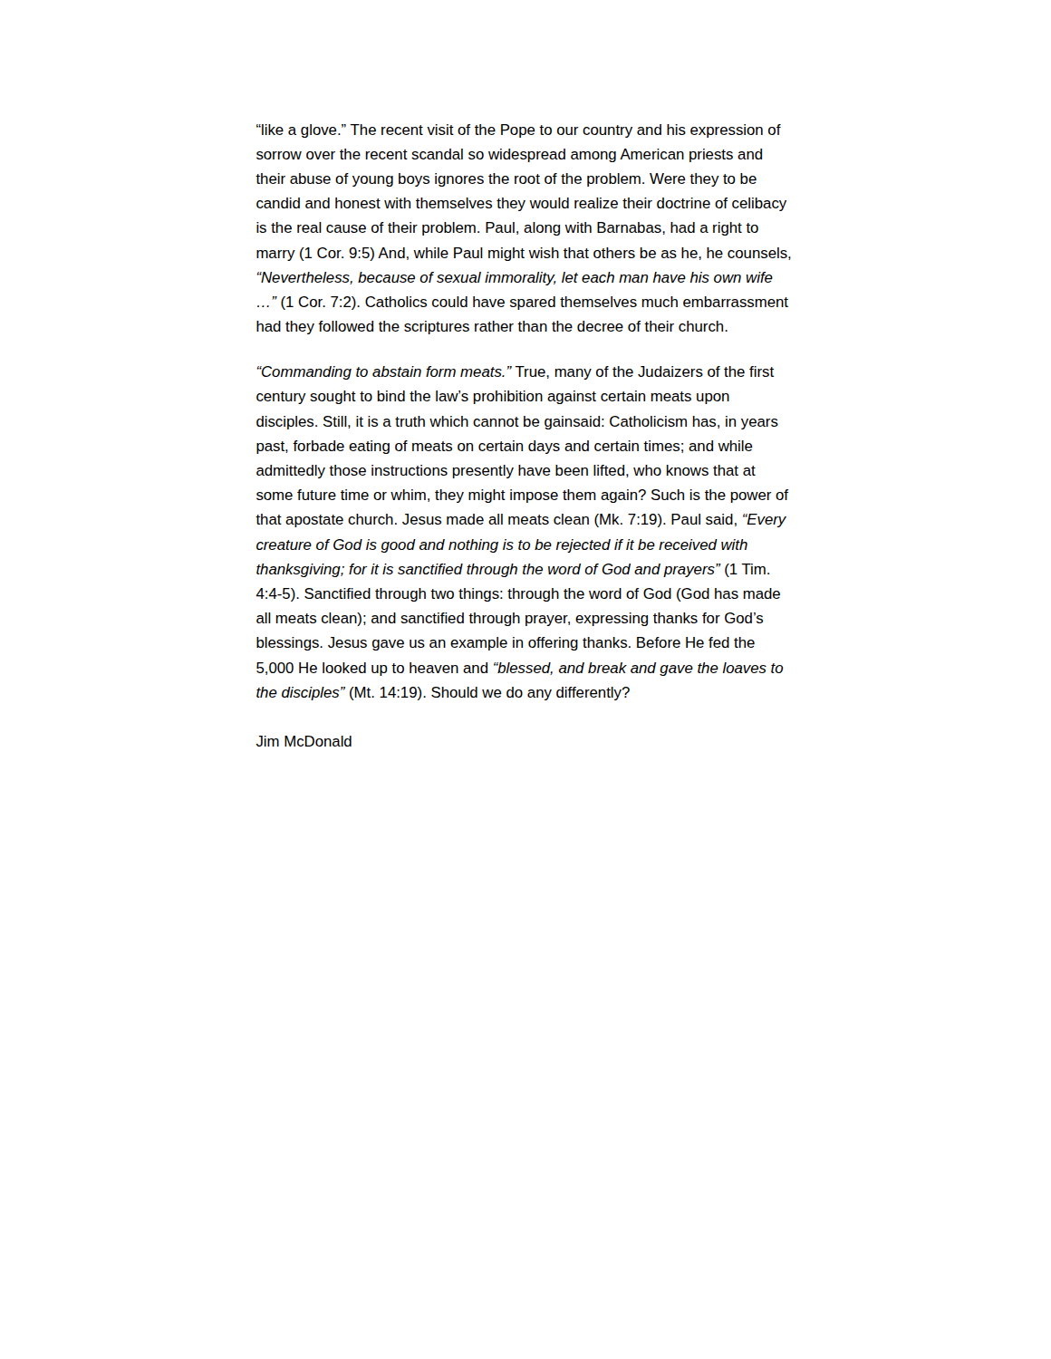“like a glove.” The recent visit of the Pope to our country and his expression of sorrow over the recent scandal so widespread among American priests and their abuse of young boys ignores the root of the problem. Were they to be candid and honest with themselves they would realize their doctrine of celibacy is the real cause of their problem. Paul, along with Barnabas, had a right to marry (1 Cor. 9:5) And, while Paul might wish that others be as he, he counsels, “Nevertheless, because of sexual immorality, let each man have his own wife …” (1 Cor. 7:2). Catholics could have spared themselves much embarrassment had they followed the scriptures rather than the decree of their church.
“Commanding to abstain form meats.” True, many of the Judaizers of the first century sought to bind the law’s prohibition against certain meats upon disciples. Still, it is a truth which cannot be gainsaid: Catholicism has, in years past, forbade eating of meats on certain days and certain times; and while admittedly those instructions presently have been lifted, who knows that at some future time or whim, they might impose them again? Such is the power of that apostate church. Jesus made all meats clean (Mk. 7:19). Paul said, “Every creature of God is good and nothing is to be rejected if it be received with thanksgiving; for it is sanctified through the word of God and prayers” (1 Tim. 4:4-5). Sanctified through two things: through the word of God (God has made all meats clean); and sanctified through prayer, expressing thanks for God’s blessings. Jesus gave us an example in offering thanks. Before He fed the 5,000 He looked up to heaven and “blessed, and break and gave the loaves to the disciples” (Mt. 14:19). Should we do any differently?
Jim McDonald